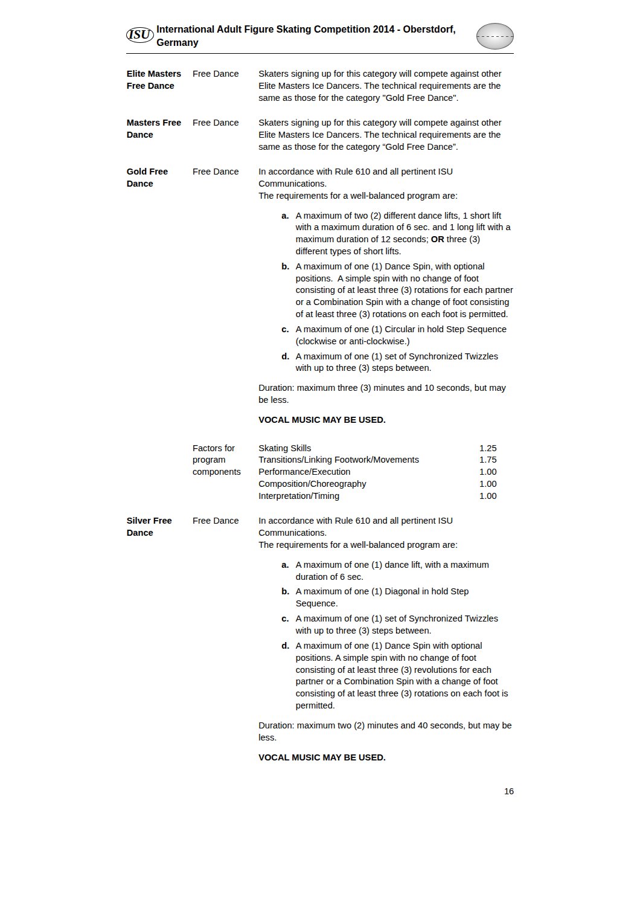ISU International Adult Figure Skating Competition 2014 - Oberstdorf, Germany
| Elite Masters Free Dance | Free Dance | Skaters signing up for this category will compete against other Elite Masters Ice Dancers. The technical requirements are the same as those for the category "Gold Free Dance". |
| Masters Free Dance | Free Dance | Skaters signing up for this category will compete against other Elite Masters Ice Dancers. The technical requirements are the same as those for the category “Gold Free Dance”. |
| Gold Free Dance | Free Dance | In accordance with Rule 610 and all pertinent ISU Communications. The requirements for a well-balanced program are: a. A maximum of two (2) different dance lifts, 1 short lift with a maximum duration of 6 sec. and 1 long lift with a maximum duration of 12 seconds; OR three (3) different types of short lifts. b. A maximum of one (1) Dance Spin, with optional positions. A simple spin with no change of foot consisting of at least three (3) rotations for each partner or a Combination Spin with a change of foot consisting of at least three (3) rotations on each foot is permitted. c. A maximum of one (1) Circular in hold Step Sequence (clockwise or anti-clockwise.) d. A maximum of one (1) set of Synchronized Twizzles with up to three (3) steps between. Duration: maximum three (3) minutes and 10 seconds, but may be less. VOCAL MUSIC MAY BE USED. |
| | Factors for program components | / Skating Skills / 1.25 / / Transitions/Linking Footwork/Movements / 1.75 / / Performance/Execution / 1.00 / / Composition/Choreography / 1.00 / / Interpretation/Timing / 1.00 / |
| Silver Free Dance | Free Dance | In accordance with Rule 610 and all pertinent ISU Communications. The requirements for a well-balanced program are: a. A maximum of one (1) dance lift, with a maximum duration of 6 sec. b. A maximum of one (1) Diagonal in hold Step Sequence. c. A maximum of one (1) set of Synchronized Twizzles with up to three (3) steps between. d. A maximum of one (1) Dance Spin with optional positions. A simple spin with no change of foot consisting of at least three (3) revolutions for each partner or a Combination Spin with a change of foot consisting of at least three (3) rotations on each foot is permitted. Duration: maximum two (2) minutes and 40 seconds, but may be less. VOCAL MUSIC MAY BE USED. |
16